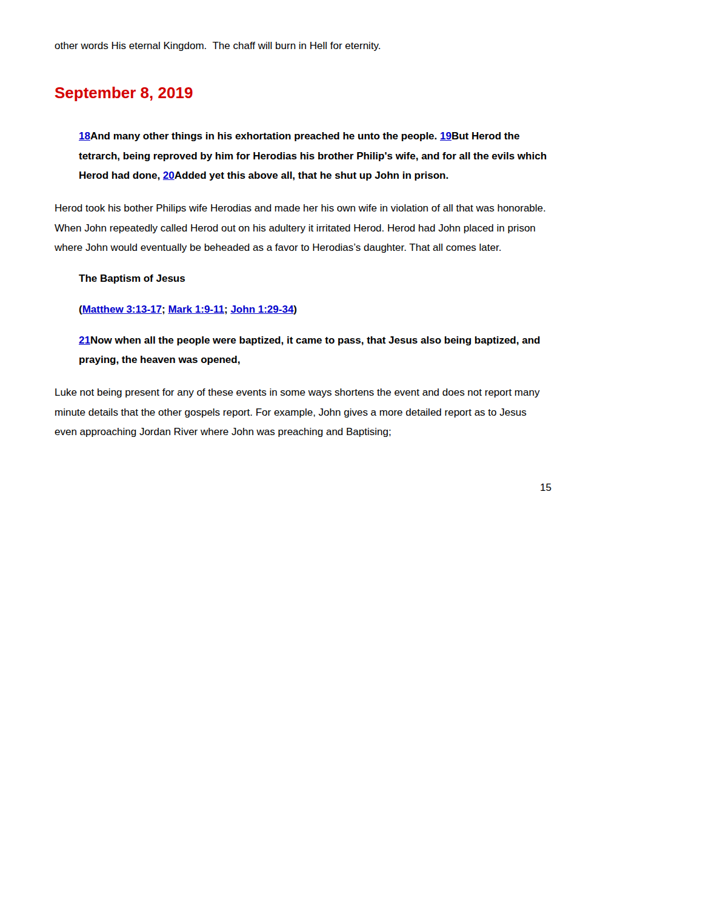other words His eternal Kingdom. The chaff will burn in Hell for eternity.
September 8, 2019
18 And many other things in his exhortation preached he unto the people. 19 But Herod the tetrarch, being reproved by him for Herodias his brother Philip's wife, and for all the evils which Herod had done, 20 Added yet this above all, that he shut up John in prison.
Herod took his bother Philips wife Herodias and made her his own wife in violation of all that was honorable. When John repeatedly called Herod out on his adultery it irritated Herod. Herod had John placed in prison where John would eventually be beheaded as a favor to Herodias’s daughter. That all comes later.
The Baptism of Jesus
(Matthew 3:13-17; Mark 1:9-11; John 1:29-34)
21 Now when all the people were baptized, it came to pass, that Jesus also being baptized, and praying, the heaven was opened,
Luke not being present for any of these events in some ways shortens the event and does not report many minute details that the other gospels report. For example, John gives a more detailed report as to Jesus even approaching Jordan River where John was preaching and Baptising;
15